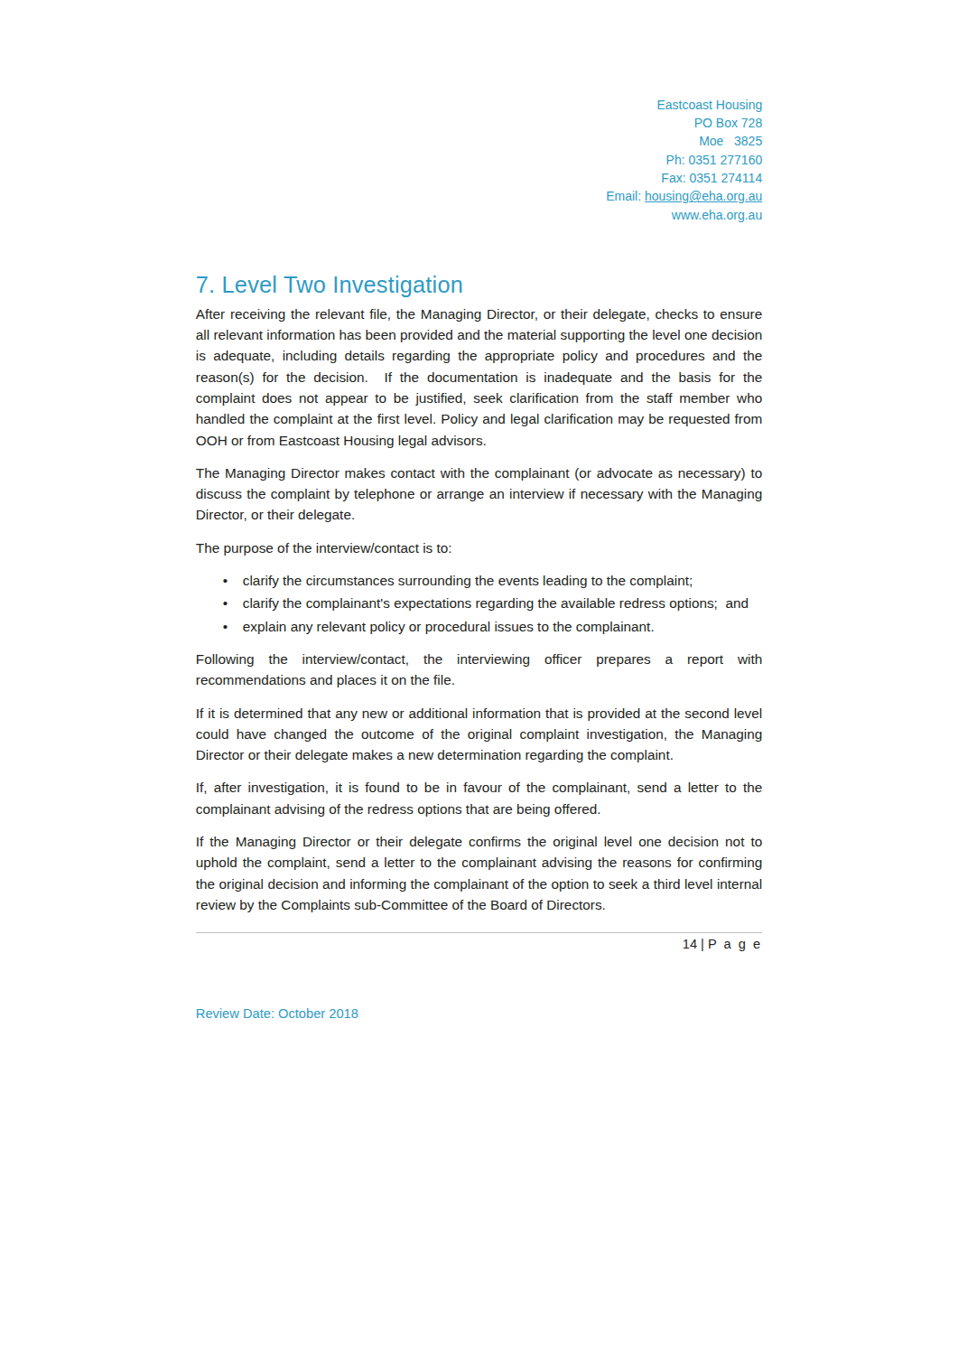Eastcoast Housing
PO Box 728
Moe 3825
Ph: 0351 277160
Fax: 0351 274114
Email: housing@eha.org.au
www.eha.org.au
7. Level Two Investigation
After receiving the relevant file, the Managing Director, or their delegate, checks to ensure all relevant information has been provided and the material supporting the level one decision is adequate, including details regarding the appropriate policy and procedures and the reason(s) for the decision. If the documentation is inadequate and the basis for the complaint does not appear to be justified, seek clarification from the staff member who handled the complaint at the first level. Policy and legal clarification may be requested from OOH or from Eastcoast Housing legal advisors.
The Managing Director makes contact with the complainant (or advocate as necessary) to discuss the complaint by telephone or arrange an interview if necessary with the Managing Director, or their delegate.
The purpose of the interview/contact is to:
clarify the circumstances surrounding the events leading to the complaint;
clarify the complainant's expectations regarding the available redress options; and
explain any relevant policy or procedural issues to the complainant.
Following the interview/contact, the interviewing officer prepares a report with recommendations and places it on the file.
If it is determined that any new or additional information that is provided at the second level could have changed the outcome of the original complaint investigation, the Managing Director or their delegate makes a new determination regarding the complaint.
If, after investigation, it is found to be in favour of the complainant, send a letter to the complainant advising of the redress options that are being offered.
If the Managing Director or their delegate confirms the original level one decision not to uphold the complaint, send a letter to the complainant advising the reasons for confirming the original decision and informing the complainant of the option to seek a third level internal review by the Complaints sub-Committee of the Board of Directors.
14 | P a g e
Review Date: October 2018